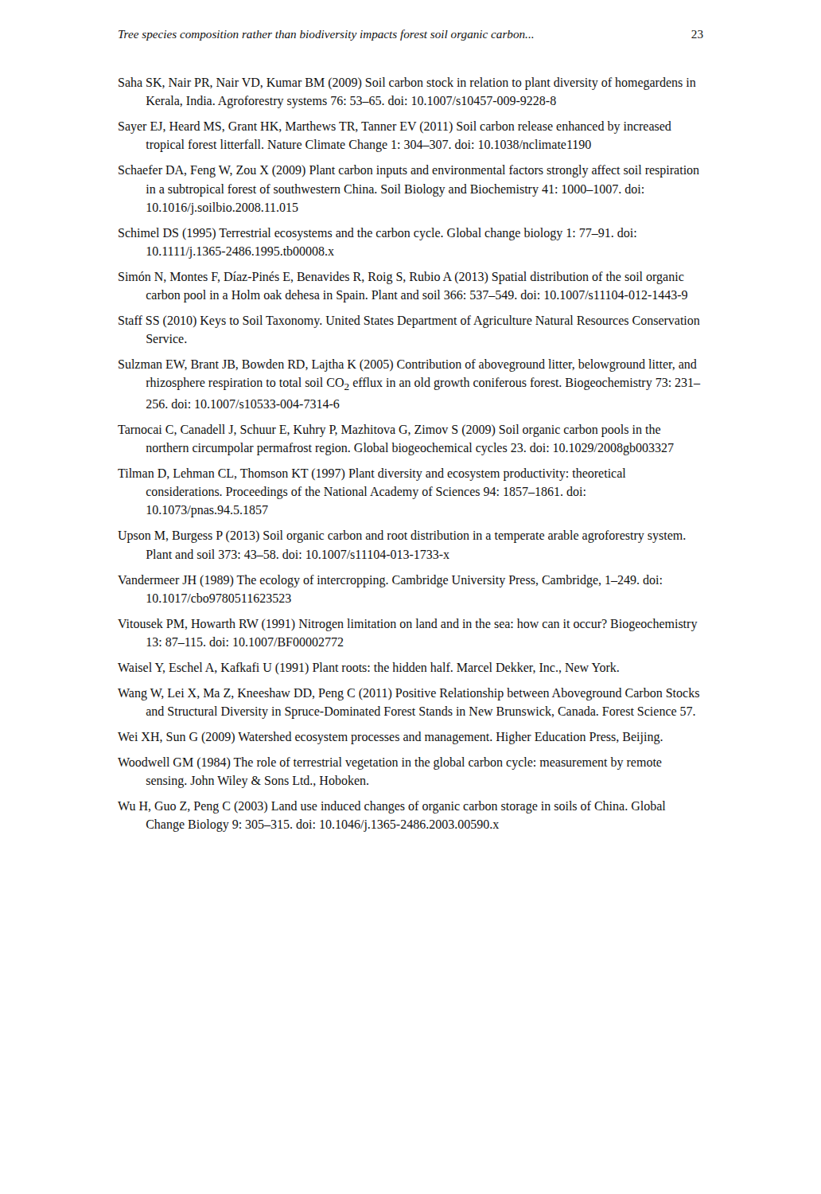Tree species composition rather than biodiversity impacts forest soil organic carbon... 23
Saha SK, Nair PR, Nair VD, Kumar BM (2009) Soil carbon stock in relation to plant diversity of homegardens in Kerala, India. Agroforestry systems 76: 53–65. doi: 10.1007/s10457-009-9228-8
Sayer EJ, Heard MS, Grant HK, Marthews TR, Tanner EV (2011) Soil carbon release enhanced by increased tropical forest litterfall. Nature Climate Change 1: 304–307. doi: 10.1038/nclimate1190
Schaefer DA, Feng W, Zou X (2009) Plant carbon inputs and environmental factors strongly affect soil respiration in a subtropical forest of southwestern China. Soil Biology and Biochemistry 41: 1000–1007. doi: 10.1016/j.soilbio.2008.11.015
Schimel DS (1995) Terrestrial ecosystems and the carbon cycle. Global change biology 1: 77–91. doi: 10.1111/j.1365-2486.1995.tb00008.x
Simón N, Montes F, Díaz-Pinés E, Benavides R, Roig S, Rubio A (2013) Spatial distribution of the soil organic carbon pool in a Holm oak dehesa in Spain. Plant and soil 366: 537–549. doi: 10.1007/s11104-012-1443-9
Staff SS (2010) Keys to Soil Taxonomy. United States Department of Agriculture Natural Resources Conservation Service.
Sulzman EW, Brant JB, Bowden RD, Lajtha K (2005) Contribution of aboveground litter, belowground litter, and rhizosphere respiration to total soil CO2 efflux in an old growth coniferous forest. Biogeochemistry 73: 231–256. doi: 10.1007/s10533-004-7314-6
Tarnocai C, Canadell J, Schuur E, Kuhry P, Mazhitova G, Zimov S (2009) Soil organic carbon pools in the northern circumpolar permafrost region. Global biogeochemical cycles 23. doi: 10.1029/2008gb003327
Tilman D, Lehman CL, Thomson KT (1997) Plant diversity and ecosystem productivity: theoretical considerations. Proceedings of the National Academy of Sciences 94: 1857–1861. doi: 10.1073/pnas.94.5.1857
Upson M, Burgess P (2013) Soil organic carbon and root distribution in a temperate arable agroforestry system. Plant and soil 373: 43–58. doi: 10.1007/s11104-013-1733-x
Vandermeer JH (1989) The ecology of intercropping. Cambridge University Press, Cambridge, 1–249. doi: 10.1017/cbo9780511623523
Vitousek PM, Howarth RW (1991) Nitrogen limitation on land and in the sea: how can it occur? Biogeochemistry 13: 87–115. doi: 10.1007/BF00002772
Waisel Y, Eschel A, Kafkafi U (1991) Plant roots: the hidden half. Marcel Dekker, Inc., New York.
Wang W, Lei X, Ma Z, Kneeshaw DD, Peng C (2011) Positive Relationship between Aboveground Carbon Stocks and Structural Diversity in Spruce-Dominated Forest Stands in New Brunswick, Canada. Forest Science 57.
Wei XH, Sun G (2009) Watershed ecosystem processes and management. Higher Education Press, Beijing.
Woodwell GM (1984) The role of terrestrial vegetation in the global carbon cycle: measurement by remote sensing. John Wiley & Sons Ltd., Hoboken.
Wu H, Guo Z, Peng C (2003) Land use induced changes of organic carbon storage in soils of China. Global Change Biology 9: 305–315. doi: 10.1046/j.1365-2486.2003.00590.x